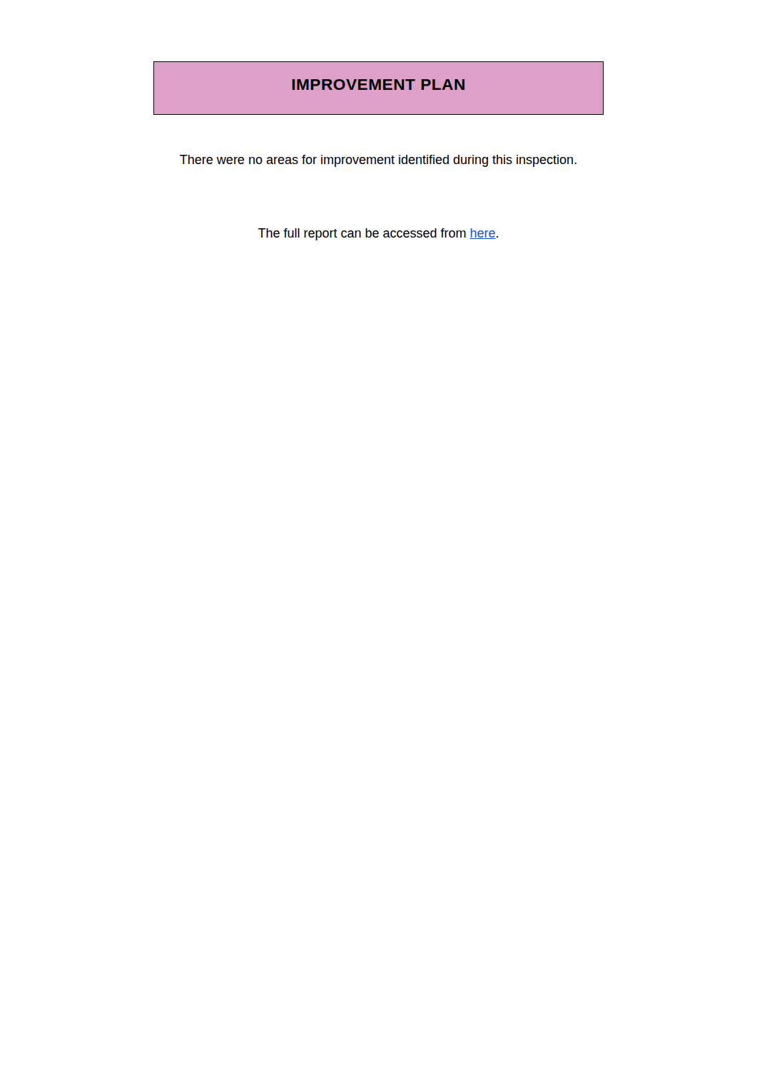IMPROVEMENT PLAN
There were no areas for improvement identified during this inspection.
The full report can be accessed from here.